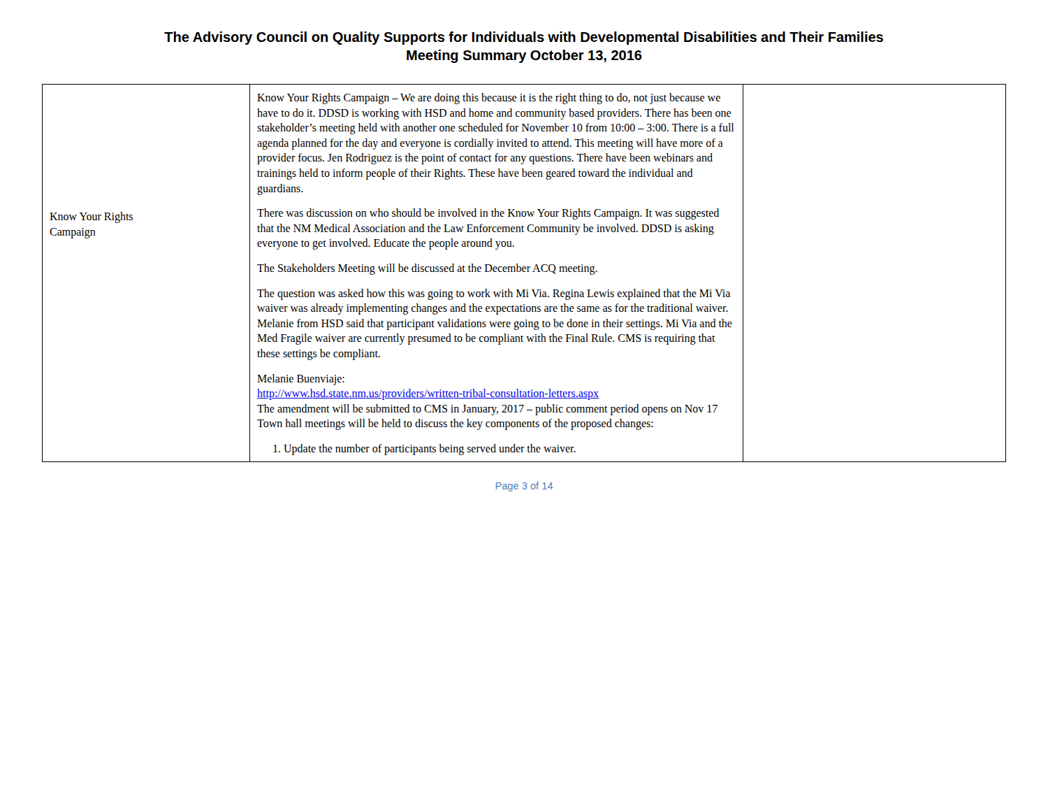The Advisory Council on Quality Supports for Individuals with Developmental Disabilities and Their Families
Meeting Summary October 13, 2016
| Know Your Rights Campaign | Know Your Rights Campaign – We are doing this because it is the right thing to do, not just because we have to do it. DDSD is working with HSD and home and community based providers. There has been one stakeholder’s meeting held with another one scheduled for November 10 from 10:00 – 3:00. There is a full agenda planned for the day and everyone is cordially invited to attend. This meeting will have more of a provider focus. Jen Rodriguez is the point of contact for any questions. There have been webinars and trainings held to inform people of their Rights. These have been geared toward the individual and guardians. There was discussion on who should be involved in the Know Your Rights Campaign. It was suggested that the NM Medical Association and the Law Enforcement Community be involved. DDSD is asking everyone to get involved. Educate the people around you. The Stakeholders Meeting will be discussed at the December ACQ meeting. The question was asked how this was going to work with Mi Via. Regina Lewis explained that the Mi Via waiver was already implementing changes and the expectations are the same as for the traditional waiver. Melanie from HSD said that participant validations were going to be done in their settings. Mi Via and the Med Fragile waiver are currently presumed to be compliant with the Final Rule. CMS is requiring that these settings be compliant. Melanie Buenviaje: http://www.hsd.state.nm.us/providers/written-tribal-consultation-letters.aspx The amendment will be submitted to CMS in January, 2017 – public comment period opens on Nov 17 Town hall meetings will be held to discuss the key components of the proposed changes: Update the number of participants being served under the waiver. | |
Page 3 of 14